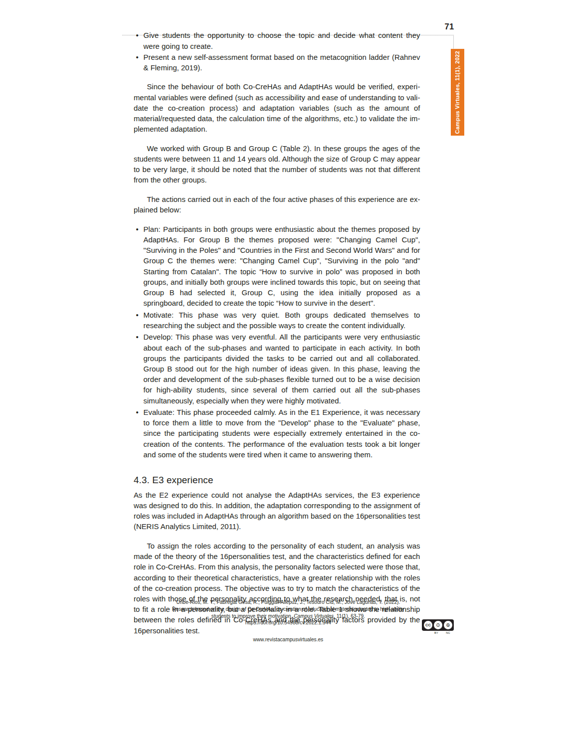71
Campus Virtuales, 11(1), 2022
Give students the opportunity to choose the topic and decide what content they were going to create.
Present a new self-assessment format based on the metacognition ladder (Rahnev & Fleming, 2019).
Since the behaviour of both Co-CreHAs and AdaptHAs would be verified, experimental variables were defined (such as accessibility and ease of understanding to validate the co-creation process) and adaptation variables (such as the amount of material/requested data, the calculation time of the algorithms, etc.) to validate the implemented adaptation.
We worked with Group B and Group C (Table 2). In these groups the ages of the students were between 11 and 14 years old. Although the size of Group C may appear to be very large, it should be noted that the number of students was not that different from the other groups.
The actions carried out in each of the four active phases of this experience are explained below:
Plan: Participants in both groups were enthusiastic about the themes proposed by AdaptHAs. For Group B the themes proposed were: "Changing Camel Cup", "Surviving in the Poles" and "Countries in the First and Second World Wars" and for Group C the themes were: "Changing Camel Cup", "Surviving in the polo "and" Starting from Catalan". The topic “How to survive in polo” was proposed in both groups, and initially both groups were inclined towards this topic, but on seeing that Group B had selected it, Group C, using the idea initially proposed as a springboard, decided to create the topic “How to survive in the desert".
Motivate: This phase was very quiet. Both groups dedicated themselves to researching the subject and the possible ways to create the content individually.
Develop: This phase was very eventful. All the participants were very enthusiastic about each of the sub-phases and wanted to participate in each activity. In both groups the participants divided the tasks to be carried out and all collaborated. Group B stood out for the high number of ideas given. In this phase, leaving the order and development of the sub-phases flexible turned out to be a wise decision for high-ability students, since several of them carried out all the sub-phases simultaneously, especially when they were highly motivated.
Evaluate: This phase proceeded calmly. As in the E1 Experience, it was necessary to force them a little to move from the "Develop" phase to the "Evaluate" phase, since the participating students were especially extremely entertained in the co-creation of the contents. The performance of the evaluation tests took a bit longer and some of the students were tired when it came to answering them.
4.3. E3 experience
As the E2 experience could not analyse the AdaptHAs services, the E3 experience was designed to do this. In addition, the adaptation corresponding to the assignment of roles was included in AdaptHAs through an algorithm based on the 16personalities test (NERIS Analytics Limited, 2011).
To assign the roles according to the personality of each student, an analysis was made of the theory of the 16personalities test, and the characteristics defined for each role in Co-CreHAs. From this analysis, the personality factors selected were those that, according to their theoretical characteristics, have a greater relationship with the roles of the co-creation process. The objective was to try to match the characteristics of the roles with those of the personality according to what the research needed, that is, not to fit a role in a personality, but a personality in a role. Table 1 shows the relationship between the roles defined in Co-CreHAs and the personality factors provided by the 16personalities test.
CC
ⓘ
Ⓢ
BY NC
Uribe-Rios, M. Y.; Fabregat Gesa, R.; Puiggalí Allepuz, J.; Tesouro Cid, M.; Jové Lagunas, T. (2022). Research based on the design of Co-CreHAs: co-creation of educational material adapted to high-ability students to improve their motivation. Campus Virtuales, 11(1), 63-79.
https://doi.org/10.54988/cv.2022.1.944
www.revistacampusvirtuales.es